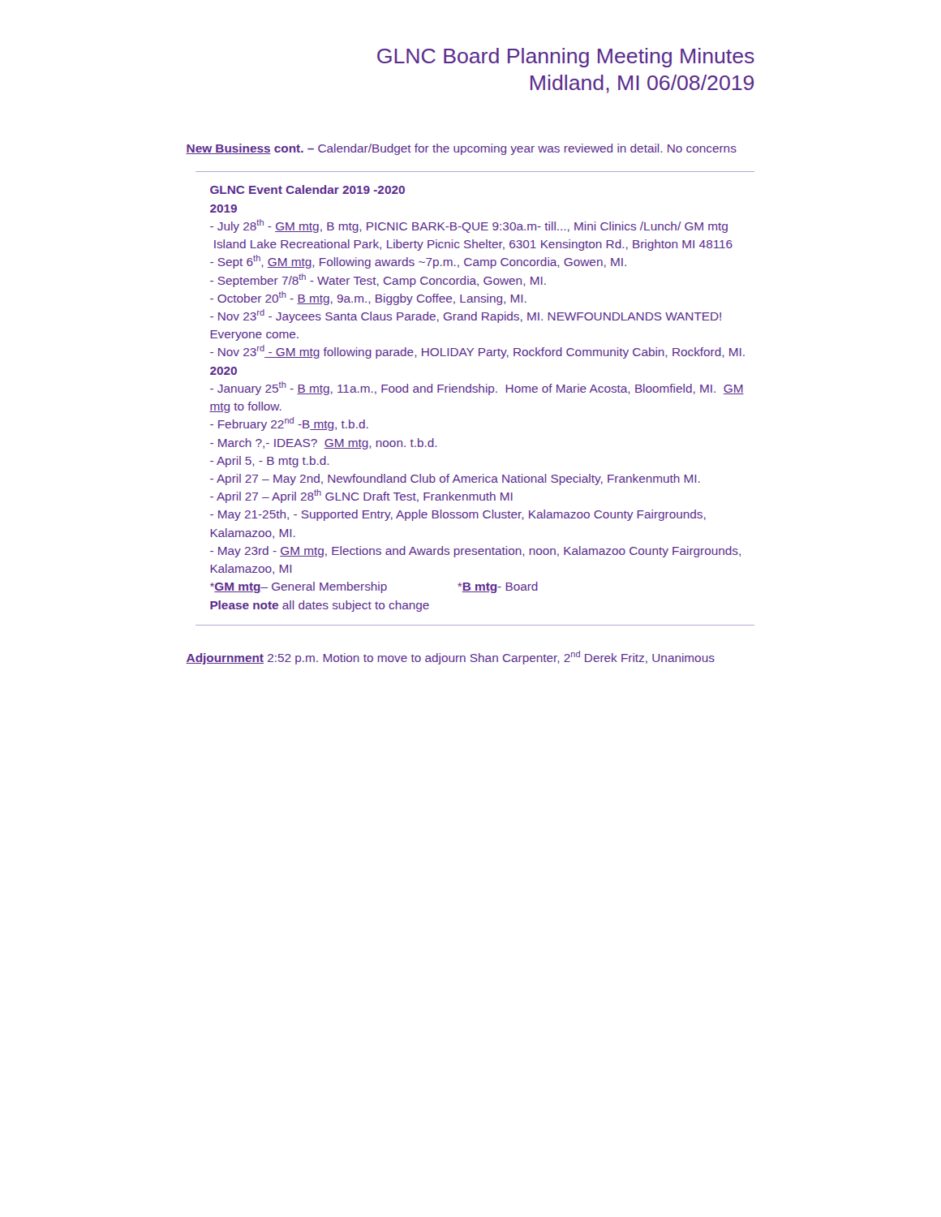GLNC Board Planning Meeting Minutes
Midland, MI 06/08/2019
New Business cont. – Calendar/Budget for the upcoming year was reviewed in detail. No concerns
GLNC Event Calendar 2019 -2020
2019
- July 28th - GM mtg, B mtg, PICNIC BARK-B-QUE 9:30a.m- till..., Mini Clinics /Lunch/ GM mtg
Island Lake Recreational Park, Liberty Picnic Shelter, 6301 Kensington Rd., Brighton MI 48116
- Sept 6th, GM mtg, Following awards ~7p.m., Camp Concordia, Gowen, MI.
- September 7/8th - Water Test, Camp Concordia, Gowen, MI.
- October 20th - B mtg, 9a.m., Biggby Coffee, Lansing, MI.
- Nov 23rd - Jaycees Santa Claus Parade, Grand Rapids, MI. NEWFOUNDLANDS WANTED! Everyone come.
- Nov 23rd - GM mtg following parade, HOLIDAY Party, Rockford Community Cabin, Rockford, MI.
2020
- January 25th - B mtg, 11a.m., Food and Friendship. Home of Marie Acosta, Bloomfield, MI. GM mtg to follow.
- February 22nd -B mtg, t.b.d.
- March ?,- IDEAS? GM mtg, noon. t.b.d.
- April 5, - B mtg t.b.d.
- April 27 – May 2nd, Newfoundland Club of America National Specialty, Frankenmuth MI.
- April 27 – April 28th GLNC Draft Test, Frankenmuth MI
- May 21-25th, - Supported Entry, Apple Blossom Cluster, Kalamazoo County Fairgrounds, Kalamazoo, MI.
- May 23rd - GM mtg, Elections and Awards presentation, noon, Kalamazoo County Fairgrounds, Kalamazoo, MI
*GM mtg– General Membership *B mtg- Board
Please note all dates subject to change
Adjournment 2:52 p.m. Motion to move to adjourn Shan Carpenter, 2nd Derek Fritz, Unanimous